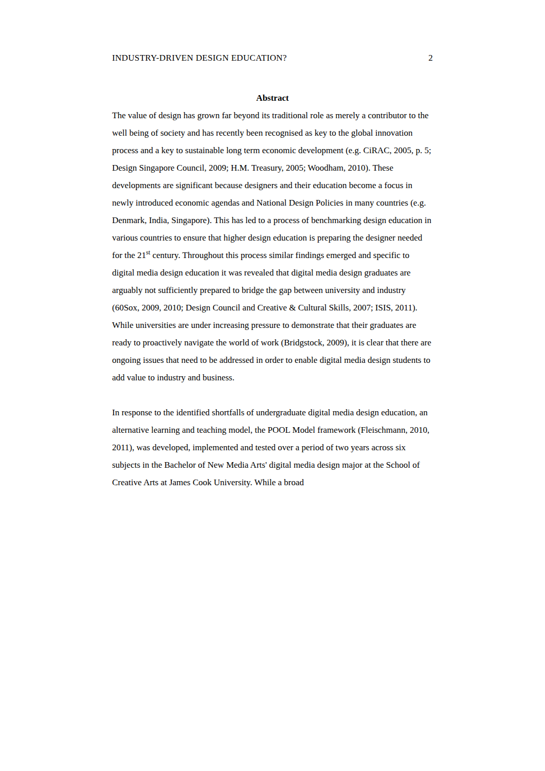Industry-Driven Design Education? 2
Abstract
The value of design has grown far beyond its traditional role as merely a contributor to the well being of society and has recently been recognised as key to the global innovation process and a key to sustainable long term economic development (e.g. CiRAC, 2005, p. 5; Design Singapore Council, 2009; H.M. Treasury, 2005; Woodham, 2010). These developments are significant because designers and their education become a focus in newly introduced economic agendas and National Design Policies in many countries (e.g. Denmark, India, Singapore). This has led to a process of benchmarking design education in various countries to ensure that higher design education is preparing the designer needed for the 21st century. Throughout this process similar findings emerged and specific to digital media design education it was revealed that digital media design graduates are arguably not sufficiently prepared to bridge the gap between university and industry (60Sox, 2009, 2010; Design Council and Creative & Cultural Skills, 2007; ISIS, 2011). While universities are under increasing pressure to demonstrate that their graduates are ready to proactively navigate the world of work (Bridgstock, 2009), it is clear that there are ongoing issues that need to be addressed in order to enable digital media design students to add value to industry and business.
In response to the identified shortfalls of undergraduate digital media design education, an alternative learning and teaching model, the POOL Model framework (Fleischmann, 2010, 2011), was developed, implemented and tested over a period of two years across six subjects in the Bachelor of New Media Arts' digital media design major at the School of Creative Arts at James Cook University. While a broad